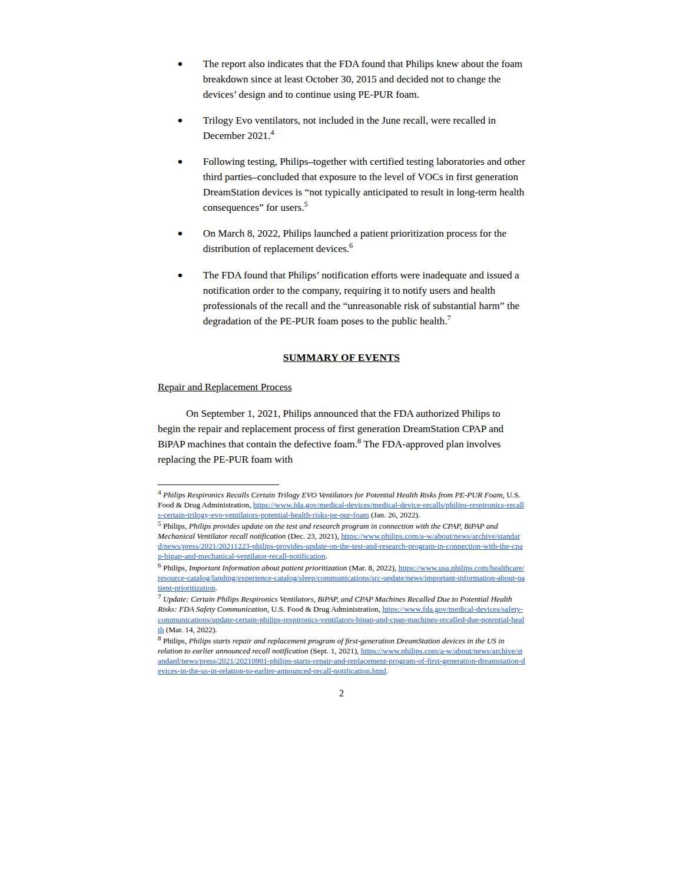The report also indicates that the FDA found that Philips knew about the foam breakdown since at least October 30, 2015 and decided not to change the devices’ design and to continue using PE-PUR foam.
Trilogy Evo ventilators, not included in the June recall, were recalled in December 2021.4
Following testing, Philips–together with certified testing laboratories and other third parties–concluded that exposure to the level of VOCs in first generation DreamStation devices is “not typically anticipated to result in long-term health consequences” for users.5
On March 8, 2022, Philips launched a patient prioritization process for the distribution of replacement devices.6
The FDA found that Philips’ notification efforts were inadequate and issued a notification order to the company, requiring it to notify users and health professionals of the recall and the “unreasonable risk of substantial harm” the degradation of the PE-PUR foam poses to the public health.7
SUMMARY OF EVENTS
Repair and Replacement Process
On September 1, 2021, Philips announced that the FDA authorized Philips to begin the repair and replacement process of first generation DreamStation CPAP and BiPAP machines that contain the defective foam.8 The FDA-approved plan involves replacing the PE-PUR foam with
4 Philips Respironics Recalls Certain Trilogy EVO Ventilators for Potential Health Risks from PE-PUR Foam, U.S. Food & Drug Administration, https://www.fda.gov/medical-devices/medical-device-recalls/philips-respironics-recalls-certain-trilogy-evo-ventilators-potential-health-risks-pe-pur-foam (Jan. 26, 2022).
5 Philips, Philips provides update on the test and research program in connection with the CPAP, BiPAP and Mechanical Ventilator recall notification (Dec. 23, 2021), https://www.philips.com/a-w/about/news/archive/standard/news/press/2021/20211223-philips-provides-update-on-the-test-and-research-program-in-connection-with-the-cpap-bipap-and-mechanical-ventilator-recall-notification.
6 Philips, Important Information about patient prioritization (Mar. 8, 2022), https://www.usa.philips.com/healthcare/resource-catalog/landing/experience-catalog/sleep/communications/src-update/news/important-information-about-patient-prioritization.
7 Update: Certain Philips Respironics Ventilators, BiPAP, and CPAP Machines Recalled Due to Potential Health Risks: FDA Safety Communication, U.S. Food & Drug Administration, https://www.fda.gov/medical-devices/safety-communications/update-certain-philips-respironics-ventilators-bipap-and-cpap-machines-recalled-due-potential-health (Mar. 14, 2022).
8 Philips, Philips starts repair and replacement program of first-generation DreamStation devices in the US in relation to earlier announced recall notification (Sept. 1, 2021), https://www.philips.com/a-w/about/news/archive/standard/news/press/2021/20210901-philips-starts-repair-and-replacement-program-of-first-generation-dreamstation-devices-in-the-us-in-relation-to-earlier-announced-recall-notification.html.
2